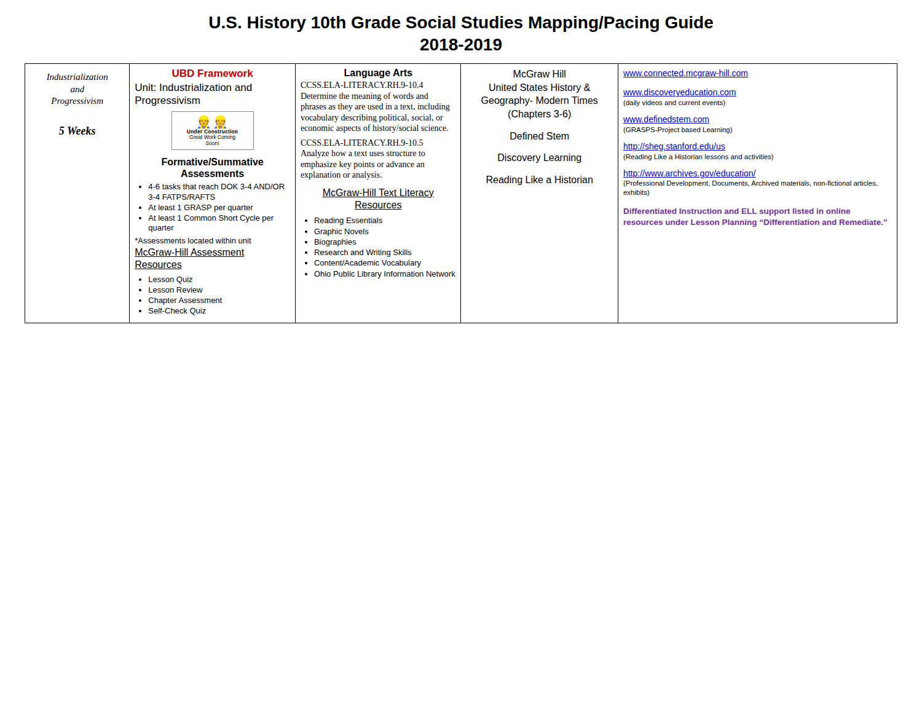U.S. History 10th Grade Social Studies Mapping/Pacing Guide
2018-2019
| Industrialization and Progressivism 5 Weeks | UBD Framework Unit: Industrialization and Progressivism 👷👷 Under Construction Great Work Coming Soon! Formative/Summative Assessments 4-6 tasks that reach DOK 3-4 AND/OR 3-4 FATPS/RAFTS At least 1 GRASP per quarter At least 1 Common Short Cycle per quarter *Assessments located within unit McGraw-Hill Assessment Resources Lesson Quiz Lesson Review Chapter Assessment Self-Check Quiz | Language Arts CCSS.ELA-LITERACY.RH.9-10.4 Determine the meaning of words and phrases as they are used in a text, including vocabulary describing political, social, or economic aspects of history/social science. CCSS.ELA-LITERACY.RH.9-10.5 Analyze how a text uses structure to emphasize key points or advance an explanation or analysis. McGraw-Hill Text Literacy Resources Reading Essentials Graphic Novels Biographies Research and Writing Skills Content/Academic Vocabulary Ohio Public Library Information Network | McGraw Hill United States History & Geography- Modern Times (Chapters 3-6) Defined Stem Discovery Learning Reading Like a Historian | www.connected.mcgraw-hill.com www.discoveryeducation.com (daily videos and current events) www.definedstem.com (GRASPS-Project based Learning) http://sheg.stanford.edu/us (Reading Like a Historian lessons and activities) http://www.archives.gov/education/ (Professional Development, Documents, Archived materials, non-fictional articles, exhibits) Differentiated Instruction and ELL support listed in online resources under Lesson Planning “Differentiation and Remediate.” |